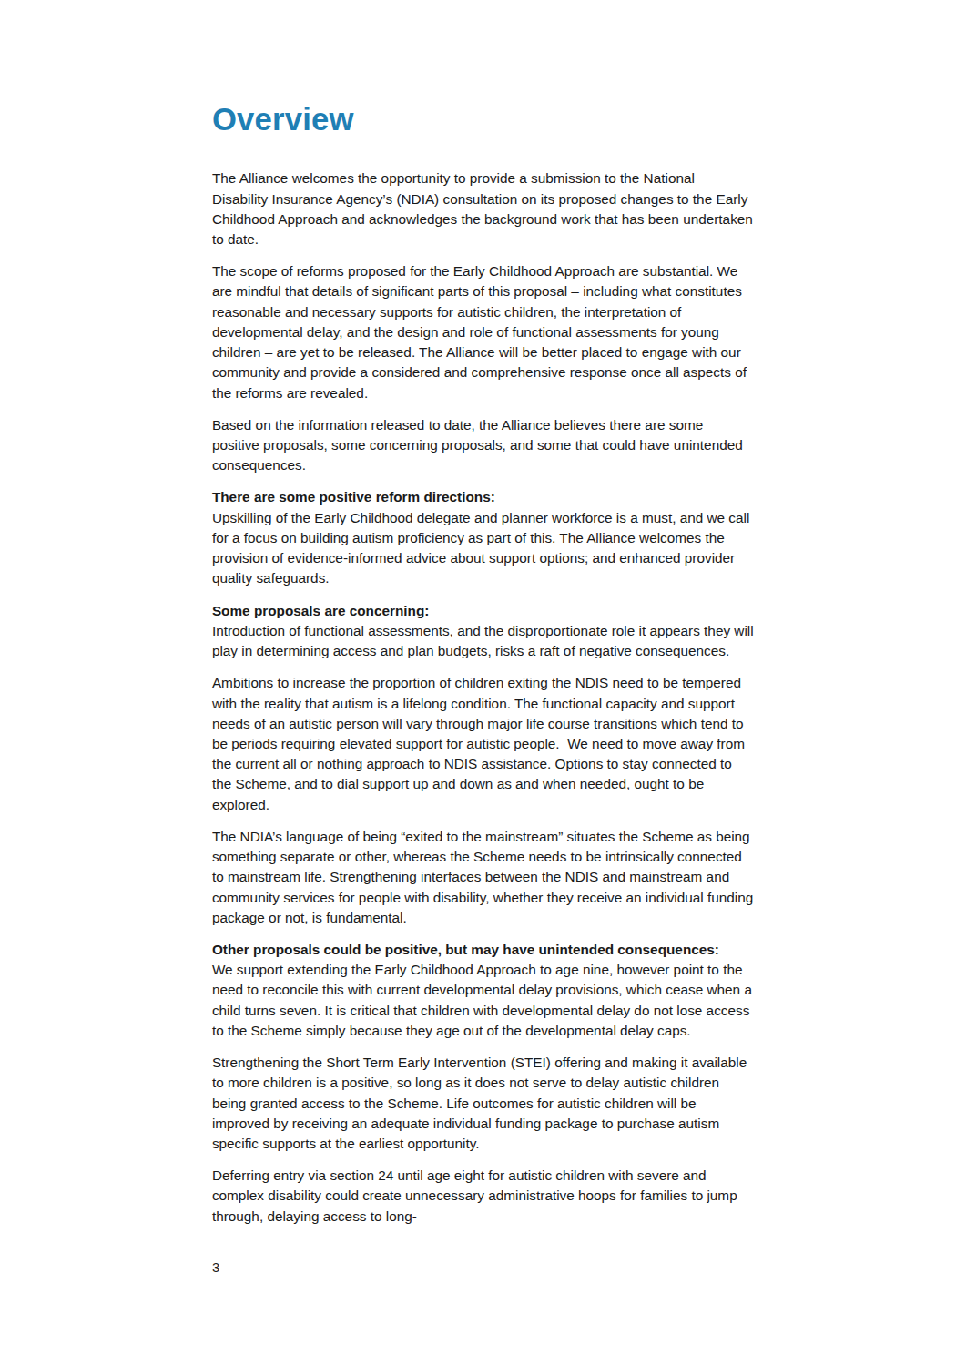Overview
The Alliance welcomes the opportunity to provide a submission to the National Disability Insurance Agency’s (NDIA) consultation on its proposed changes to the Early Childhood Approach and acknowledges the background work that has been undertaken to date.
The scope of reforms proposed for the Early Childhood Approach are substantial. We are mindful that details of significant parts of this proposal – including what constitutes reasonable and necessary supports for autistic children, the interpretation of developmental delay, and the design and role of functional assessments for young children – are yet to be released. The Alliance will be better placed to engage with our community and provide a considered and comprehensive response once all aspects of the reforms are revealed.
Based on the information released to date, the Alliance believes there are some positive proposals, some concerning proposals, and some that could have unintended consequences.
There are some positive reform directions:
Upskilling of the Early Childhood delegate and planner workforce is a must, and we call for a focus on building autism proficiency as part of this. The Alliance welcomes the provision of evidence-informed advice about support options; and enhanced provider quality safeguards.
Some proposals are concerning:
Introduction of functional assessments, and the disproportionate role it appears they will play in determining access and plan budgets, risks a raft of negative consequences.
Ambitions to increase the proportion of children exiting the NDIS need to be tempered with the reality that autism is a lifelong condition. The functional capacity and support needs of an autistic person will vary through major life course transitions which tend to be periods requiring elevated support for autistic people. We need to move away from the current all or nothing approach to NDIS assistance. Options to stay connected to the Scheme, and to dial support up and down as and when needed, ought to be explored.
The NDIA’s language of being “exited to the mainstream” situates the Scheme as being something separate or other, whereas the Scheme needs to be intrinsically connected to mainstream life. Strengthening interfaces between the NDIS and mainstream and community services for people with disability, whether they receive an individual funding package or not, is fundamental.
Other proposals could be positive, but may have unintended consequences:
We support extending the Early Childhood Approach to age nine, however point to the need to reconcile this with current developmental delay provisions, which cease when a child turns seven. It is critical that children with developmental delay do not lose access to the Scheme simply because they age out of the developmental delay caps.
Strengthening the Short Term Early Intervention (STEI) offering and making it available to more children is a positive, so long as it does not serve to delay autistic children being granted access to the Scheme. Life outcomes for autistic children will be improved by receiving an adequate individual funding package to purchase autism specific supports at the earliest opportunity.
Deferring entry via section 24 until age eight for autistic children with severe and complex disability could create unnecessary administrative hoops for families to jump through, delaying access to long-
3